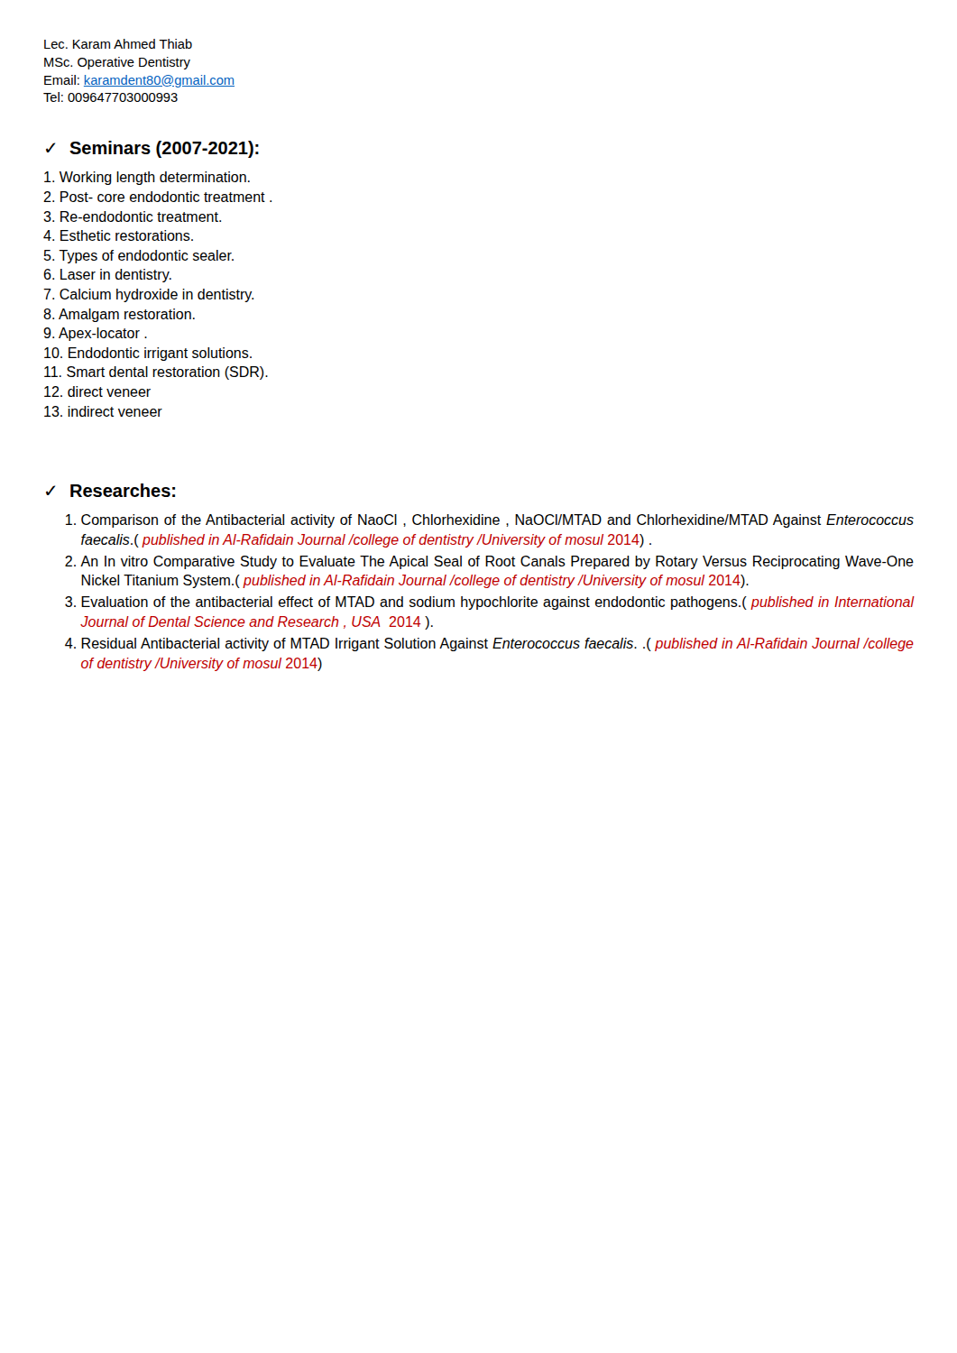Lec. Karam Ahmed Thiab
MSc. Operative Dentistry
Email: karamdent80@gmail.com
Tel: 009647703000993
Seminars (2007-2021):
1. Working length determination.
2. Post- core endodontic treatment .
3. Re-endodontic treatment.
4. Esthetic restorations.
5. Types of endodontic sealer.
6. Laser in dentistry.
7. Calcium hydroxide in dentistry.
8. Amalgam restoration.
9. Apex-locator .
10. Endodontic irrigant solutions.
11. Smart dental restoration (SDR).
12. direct veneer
13. indirect veneer
Researches:
Comparison of the Antibacterial activity of NaoCl , Chlorhexidine , NaOCl/MTAD and Chlorhexidine/MTAD Against Enterococcus faecalis.( published in Al-Rafidain Journal /college of dentistry /University of mosul 2014) .
An In vitro Comparative Study to Evaluate The Apical Seal of Root Canals Prepared by Rotary Versus Reciprocating Wave-One Nickel Titanium System.( published in Al-Rafidain Journal /college of dentistry /University of mosul 2014).
Evaluation of the antibacterial effect of MTAD and sodium hypochlorite against endodontic pathogens.( published in International Journal of Dental Science and Research , USA 2014 ).
Residual Antibacterial activity of MTAD Irrigant Solution Against Enterococcus faecalis. .( published in Al-Rafidain Journal /college of dentistry /University of mosul 2014)